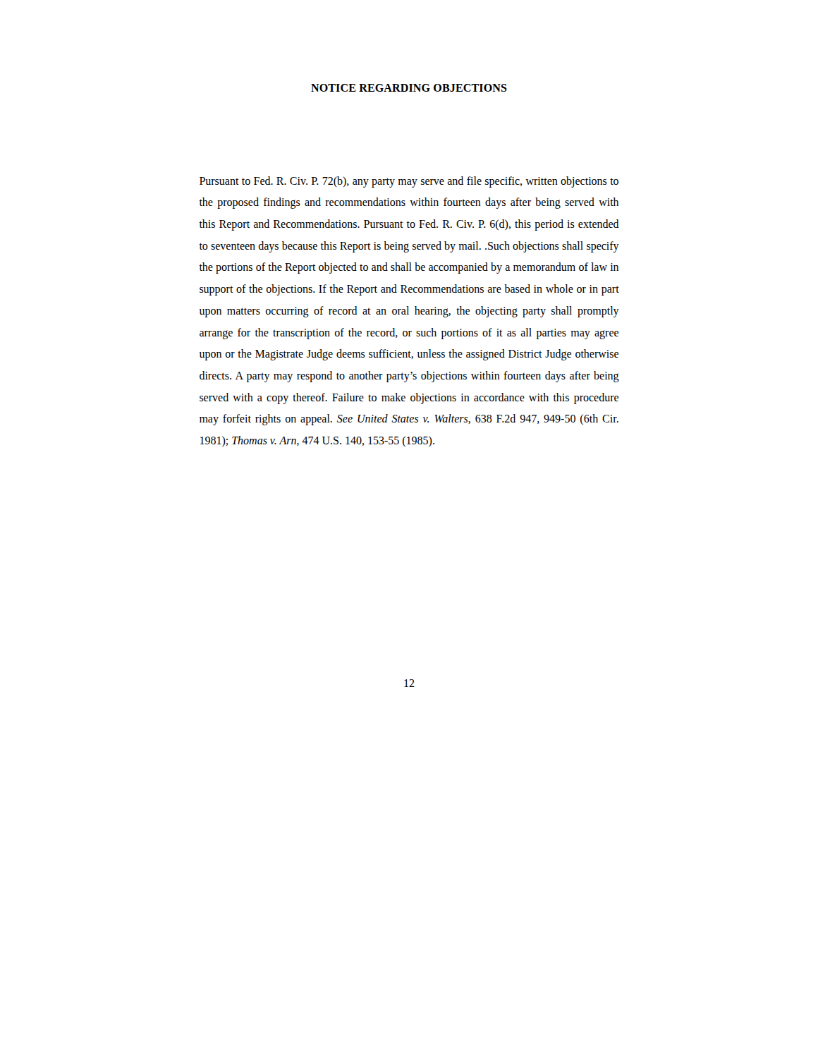NOTICE REGARDING OBJECTIONS
Pursuant to Fed. R. Civ. P. 72(b), any party may serve and file specific, written objections to the proposed findings and recommendations within fourteen days after being served with this Report and Recommendations. Pursuant to Fed. R. Civ. P. 6(d), this period is extended to seventeen days because this Report is being served by mail. .Such objections shall specify the portions of the Report objected to and shall be accompanied by a memorandum of law in support of the objections. If the Report and Recommendations are based in whole or in part upon matters occurring of record at an oral hearing, the objecting party shall promptly arrange for the transcription of the record, or such portions of it as all parties may agree upon or the Magistrate Judge deems sufficient, unless the assigned District Judge otherwise directs. A party may respond to another party’s objections within fourteen days after being served with a copy thereof. Failure to make objections in accordance with this procedure may forfeit rights on appeal. See United States v. Walters, 638 F.2d 947, 949-50 (6th Cir. 1981); Thomas v. Arn, 474 U.S. 140, 153-55 (1985).
12